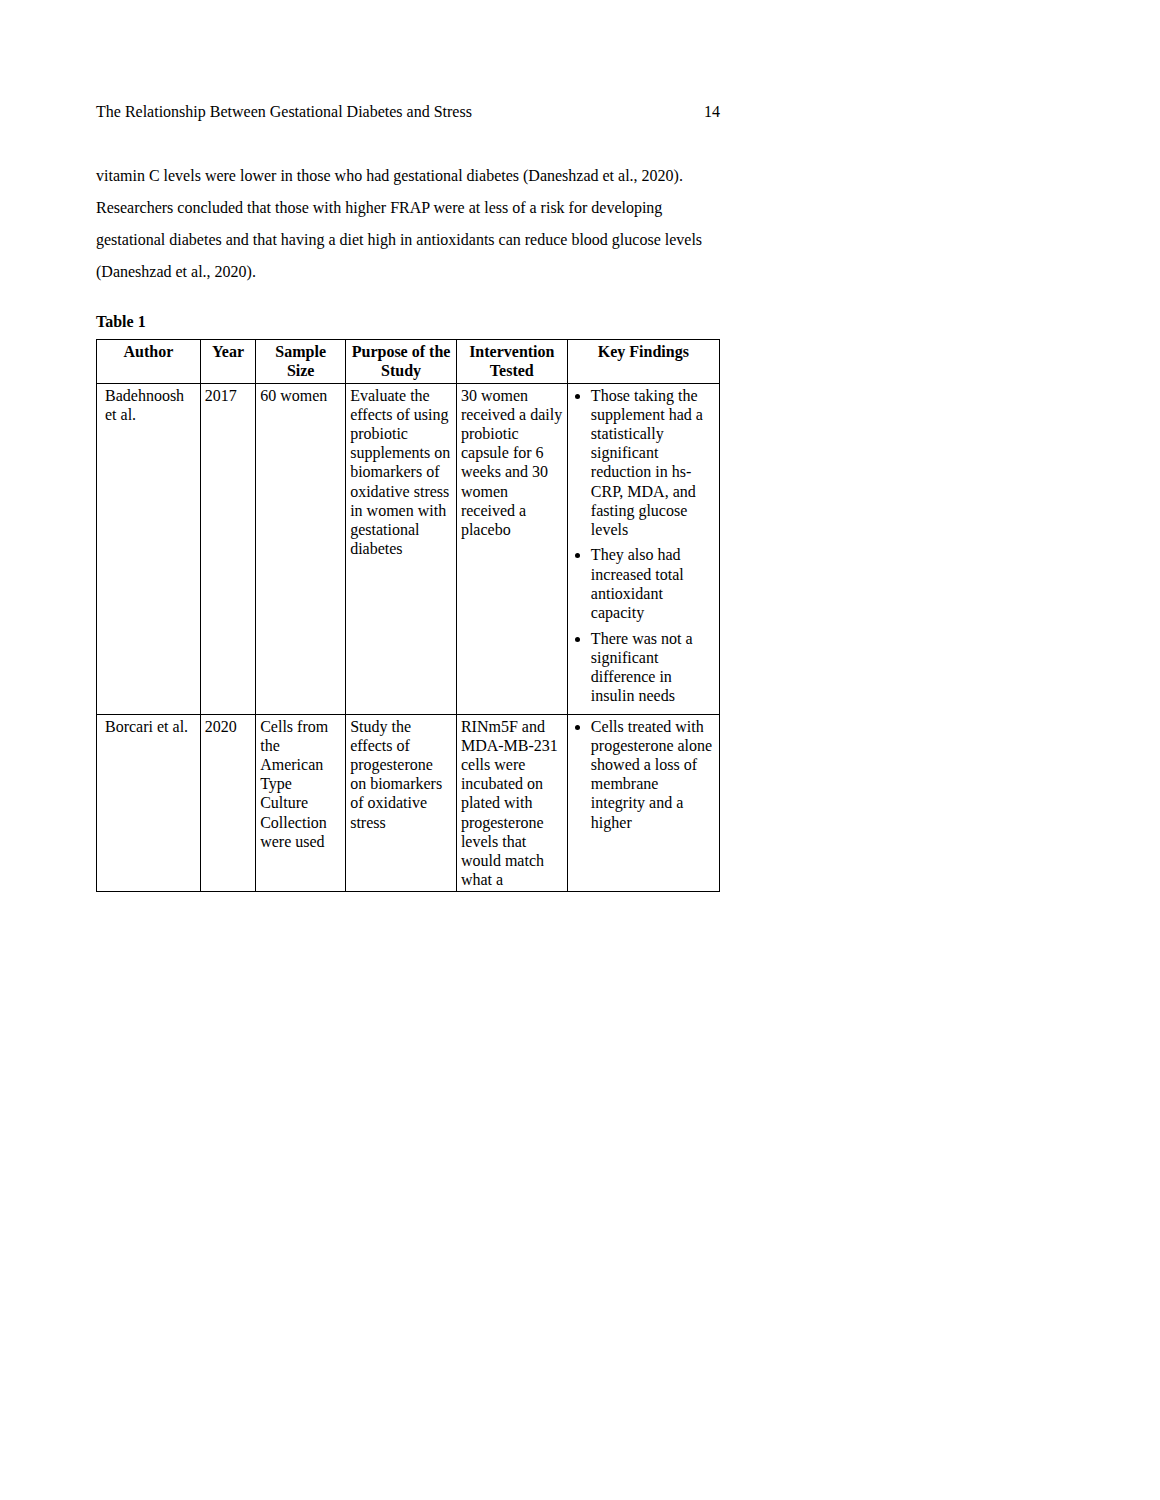The Relationship Between Gestational Diabetes and Stress 14
vitamin C levels were lower in those who had gestational diabetes (Daneshzad et al., 2020). Researchers concluded that those with higher FRAP were at less of a risk for developing gestational diabetes and that having a diet high in antioxidants can reduce blood glucose levels (Daneshzad et al., 2020).
Table 1
| Author | Year | Sample Size | Purpose of the Study | Intervention Tested | Key Findings |
| --- | --- | --- | --- | --- | --- |
| Badehnoosh et al. | 2017 | 60 women | Evaluate the effects of using probiotic supplements on biomarkers of oxidative stress in women with gestational diabetes | 30 women received a daily probiotic capsule for 6 weeks and 30 women received a placebo | Those taking the supplement had a statistically significant reduction in hs-CRP, MDA, and fasting glucose levels They also had increased total antioxidant capacity There was not a significant difference in insulin needs |
| Borcari et al. | 2020 | Cells from the American Type Culture Collection were used | Study the effects of progesterone on biomarkers of oxidative stress | RINm5F and MDA-MB-231 cells were incubated on plated with progesterone levels that would match what a | Cells treated with progesterone alone showed a loss of membrane integrity and a higher |